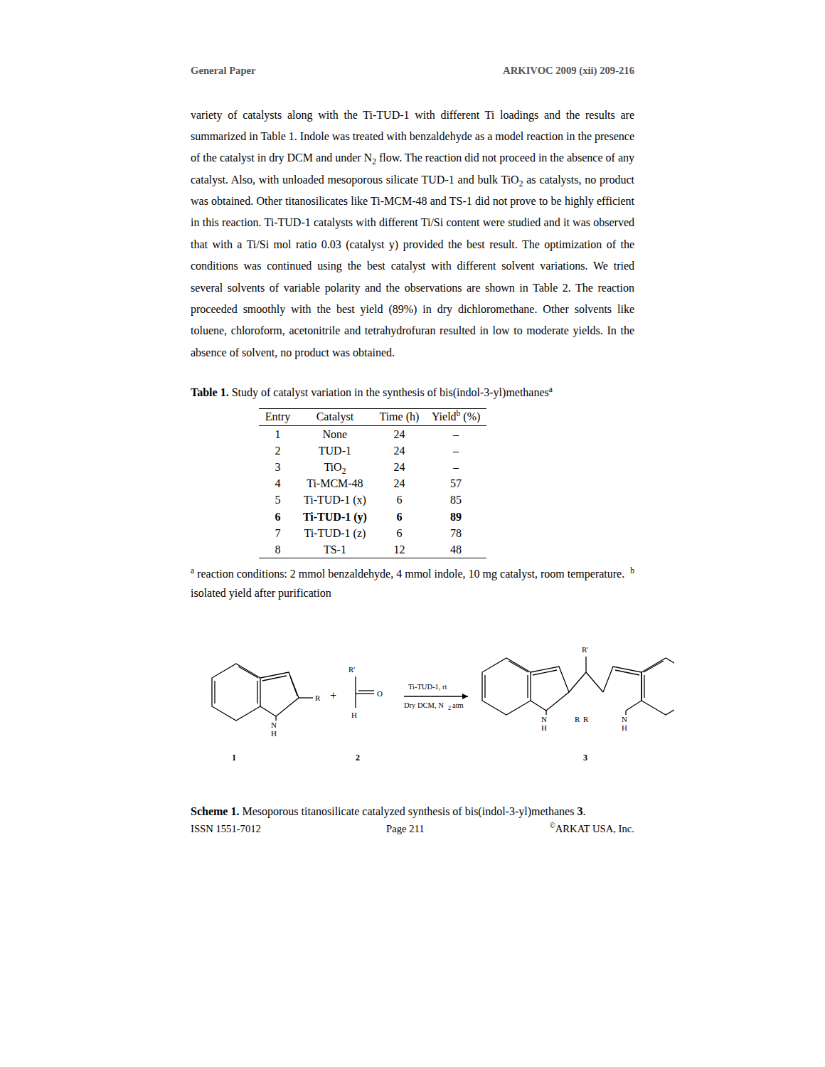General Paper
ARKIVOC 2009 (xii) 209-216
variety of catalysts along with the Ti-TUD-1 with different Ti loadings and the results are summarized in Table 1. Indole was treated with benzaldehyde as a model reaction in the presence of the catalyst in dry DCM and under N2 flow. The reaction did not proceed in the absence of any catalyst. Also, with unloaded mesoporous silicate TUD-1 and bulk TiO2 as catalysts, no product was obtained. Other titanosilicates like Ti-MCM-48 and TS-1 did not prove to be highly efficient in this reaction. Ti-TUD-1 catalysts with different Ti/Si content were studied and it was observed that with a Ti/Si mol ratio 0.03 (catalyst y) provided the best result. The optimization of the conditions was continued using the best catalyst with different solvent variations. We tried several solvents of variable polarity and the observations are shown in Table 2. The reaction proceeded smoothly with the best yield (89%) in dry dichloromethane. Other solvents like toluene, chloroform, acetonitrile and tetrahydrofuran resulted in low to moderate yields. In the absence of solvent, no product was obtained.
Table 1. Study of catalyst variation in the synthesis of bis(indol-3-yl)methanesa
| Entry | Catalyst | Time (h) | Yield b (%) |
| --- | --- | --- | --- |
| 1 | None | 24 | – |
| 2 | TUD-1 | 24 | – |
| 3 | TiO 2 | 24 | – |
| 4 | Ti-MCM-48 | 24 | 57 |
| 5 | Ti-TUD-1 (x) | 6 | 85 |
| 6 | Ti-TUD-1 (y) | 6 | 89 |
| 7 | Ti-TUD-1 (z) | 6 | 78 |
| 8 | TS-1 | 12 | 48 |
a reaction conditions: 2 mmol benzaldehyde, 4 mmol indole, 10 mg catalyst, room temperature. b isolated yield after purification
N H R + R' H O Ti-TUD-1, rt Dry DCM, N 2 atm N H R' N H R R 1 2 3
Scheme 1. Mesoporous titanosilicate catalyzed synthesis of bis(indol-3-yl)methanes 3.
ISSN 1551-7012
Page 211
©ARKAT USA, Inc.